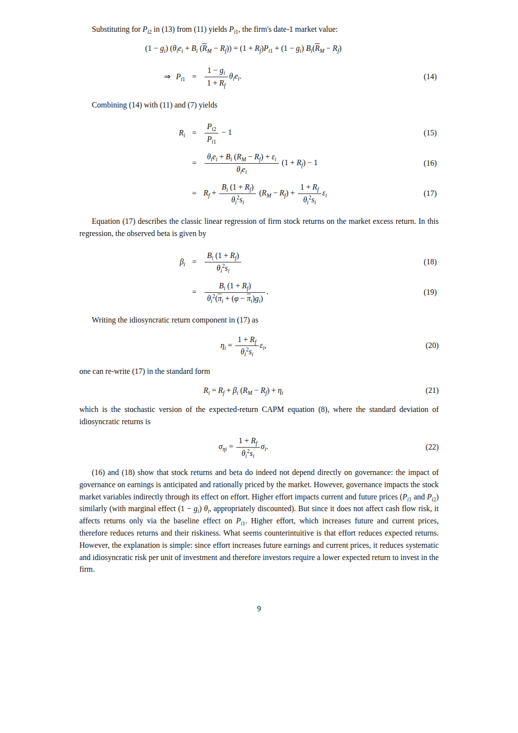Substituting for Pi2 in (13) from (11) yields Pi1, the firm's date-1 market value:
(1 − gi) (θiei + Bi (RM − Rf)) = (1 + Rf)Pi1 + (1 − gi) Bi(RM − Rf)
| ⇒ P i 1 | = | 1 − g i 1 + R f θ i e i . | (14) |
Combining (14) with (11) and (7) yields
| R i | = | P i 2 P i 1 − 1 | (15) |
| | = | θ i e i + B i ( R M − R f ) + ε i θ i e i (1 + R f ) − 1 | (16) |
| | = | R f + B i (1 + R f ) θ i 2 s i ( R M − R f ) + 1 + R f θ i 2 s i ε i | (17) |
Equation (17) describes the classic linear regression of firm stock returns on the market excess return. In this regression, the observed beta is given by
| β i | = | B i (1 + R f ) θ i 2 s i | (18) |
| | = | B i (1 + R f ) θ i 2 ( π i + ( φ − π i ) g i ) . | (19) |
Writing the idiosyncratic return component in (17) as
ηi = 1 + Rf θi2si εi,
(20)
one can re-write (17) in the standard form
Ri = Rf + βi (RM − Rf) + ηi
(21)
which is the stochastic version of the expected-return CAPM equation (8), where the standard deviation of idiosyncratic returns is
σηi = 1 + Rf θi2si σi.
(22)
(16) and (18) show that stock returns and beta do indeed not depend directly on governance: the impact of governance on earnings is anticipated and rationally priced by the market. However, governance impacts the stock market variables indirectly through its effect on effort. Higher effort impacts current and future prices (Pi1 and Pi2) similarly (with marginal effect (1 − gi) θi, appropriately discounted). But since it does not affect cash flow risk, it affects returns only via the baseline effect on Pi1. Higher effort, which increases future and current prices, therefore reduces returns and their riskiness. What seems counterintuitive is that effort reduces expected returns. However, the explanation is simple: since effort increases future earnings and current prices, it reduces systematic and idiosyncratic risk per unit of investment and therefore investors require a lower expected return to invest in the firm.
9